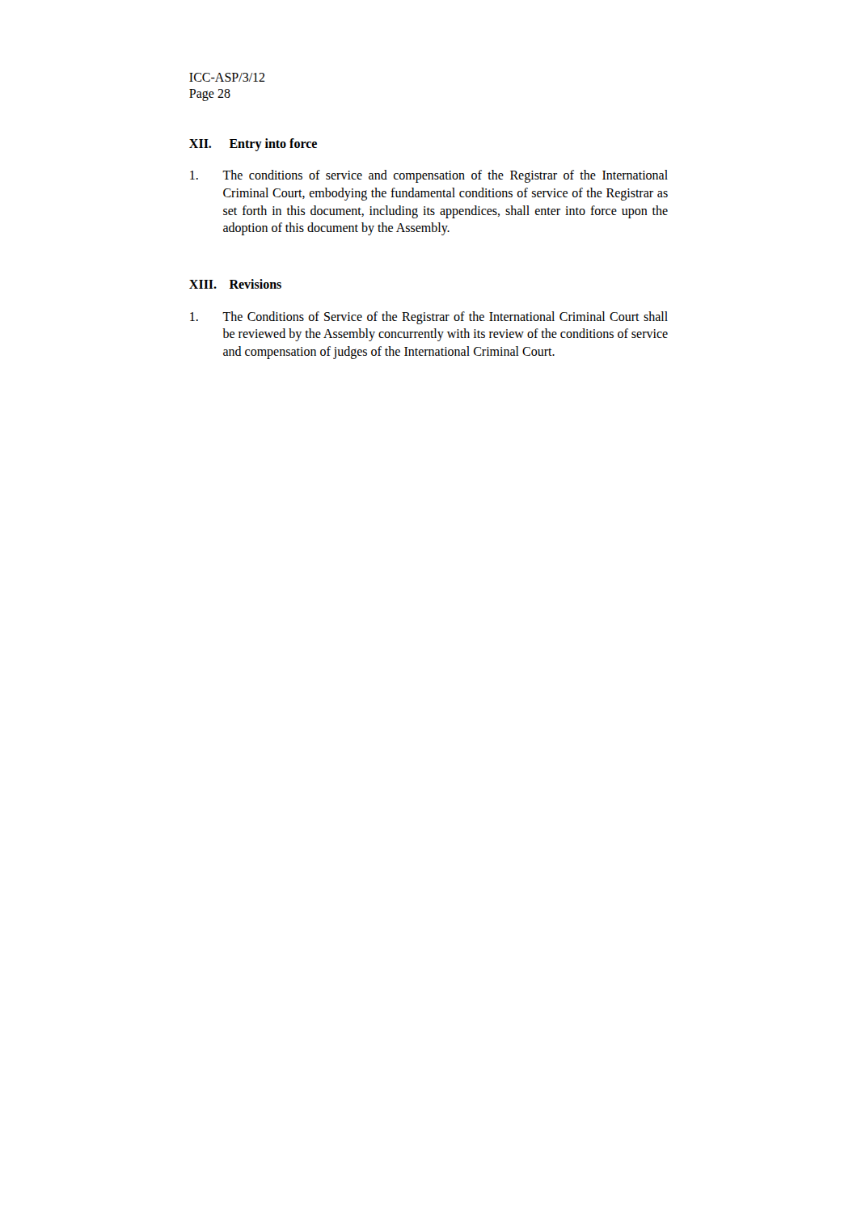ICC-ASP/3/12
Page 28
XII. Entry into force
1. The conditions of service and compensation of the Registrar of the International Criminal Court, embodying the fundamental conditions of service of the Registrar as set forth in this document, including its appendices, shall enter into force upon the adoption of this document by the Assembly.
XIII. Revisions
1. The Conditions of Service of the Registrar of the International Criminal Court shall be reviewed by the Assembly concurrently with its review of the conditions of service and compensation of judges of the International Criminal Court.